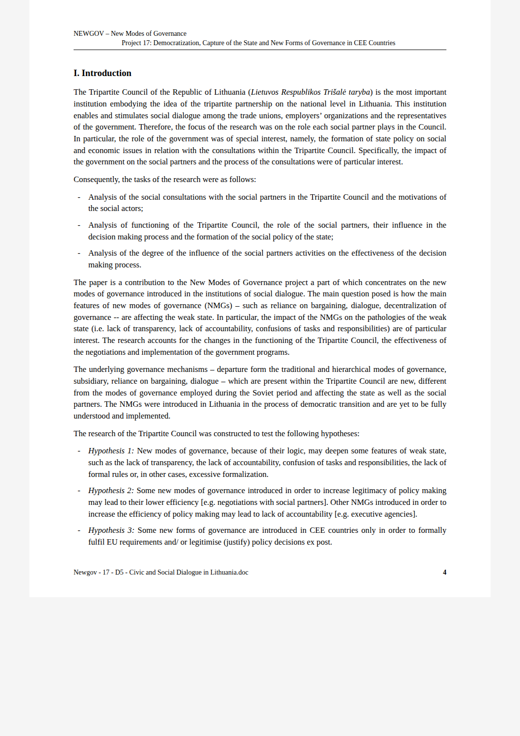NEWGOV – New Modes of Governance
Project 17: Democratization, Capture of the State and New Forms of Governance in CEE Countries
I. Introduction
The Tripartite Council of the Republic of Lithuania (Lietuvos Respublikos Trišalė taryba) is the most important institution embodying the idea of the tripartite partnership on the national level in Lithuania. This institution enables and stimulates social dialogue among the trade unions, employers’ organizations and the representatives of the government. Therefore, the focus of the research was on the role each social partner plays in the Council. In particular, the role of the government was of special interest, namely, the formation of state policy on social and economic issues in relation with the consultations within the Tripartite Council. Specifically, the impact of the government on the social partners and the process of the consultations were of particular interest.
Consequently, the tasks of the research were as follows:
Analysis of the social consultations with the social partners in the Tripartite Council and the motivations of the social actors;
Analysis of functioning of the Tripartite Council, the role of the social partners, their influence in the decision making process and the formation of the social policy of the state;
Analysis of the degree of the influence of the social partners activities on the effectiveness of the decision making process.
The paper is a contribution to the New Modes of Governance project a part of which concentrates on the new modes of governance introduced in the institutions of social dialogue. The main question posed is how the main features of new modes of governance (NMGs) – such as reliance on bargaining, dialogue, decentralization of governance -- are affecting the weak state. In particular, the impact of the NMGs on the pathologies of the weak state (i.e. lack of transparency, lack of accountability, confusions of tasks and responsibilities) are of particular interest. The research accounts for the changes in the functioning of the Tripartite Council, the effectiveness of the negotiations and implementation of the government programs.
The underlying governance mechanisms – departure form the traditional and hierarchical modes of governance, subsidiary, reliance on bargaining, dialogue – which are present within the Tripartite Council are new, different from the modes of governance employed during the Soviet period and affecting the state as well as the social partners. The NMGs were introduced in Lithuania in the process of democratic transition and are yet to be fully understood and implemented.
The research of the Tripartite Council was constructed to test the following hypotheses:
Hypothesis 1: New modes of governance, because of their logic, may deepen some features of weak state, such as the lack of transparency, the lack of accountability, confusion of tasks and responsibilities, the lack of formal rules or, in other cases, excessive formalization.
Hypothesis 2: Some new modes of governance introduced in order to increase legitimacy of policy making may lead to their lower efficiency [e.g. negotiations with social partners]. Other NMGs introduced in order to increase the efficiency of policy making may lead to lack of accountability [e.g. executive agencies].
Hypothesis 3: Some new forms of governance are introduced in CEE countries only in order to formally fulfil EU requirements and/ or legitimise (justify) policy decisions ex post.
Newgov - 17 - D5 - Civic and Social Dialogue in Lithuania.doc 4